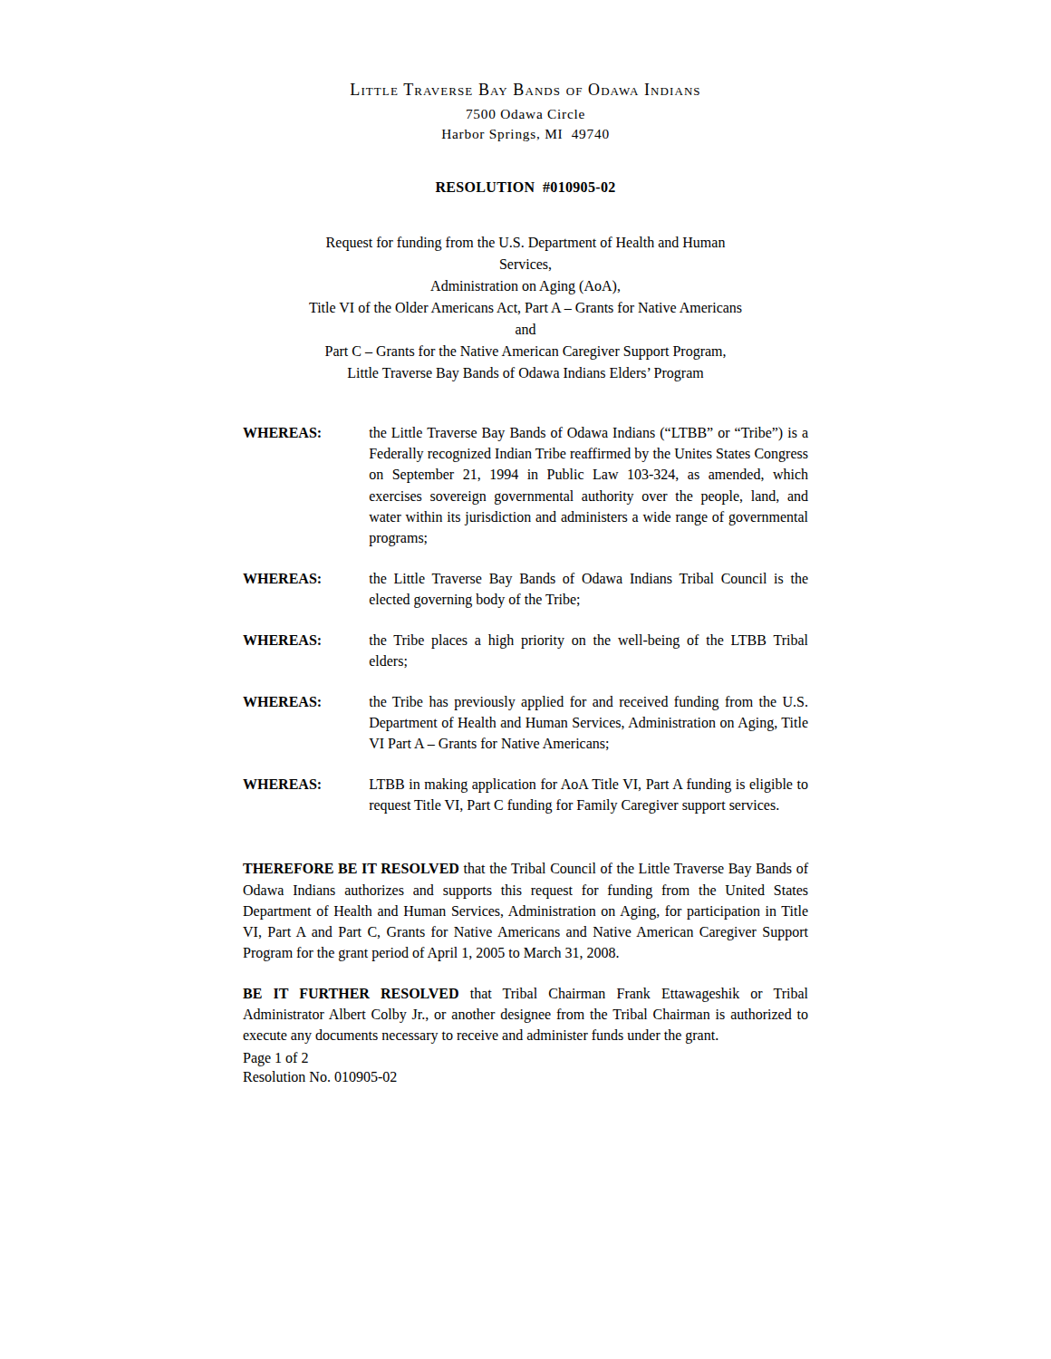Little Traverse Bay Bands of Odawa Indians
7500 Odawa Circle
Harbor Springs, MI 49740
RESOLUTION #010905-02
Request for funding from the U.S. Department of Health and Human Services,
Administration on Aging (AoA),
Title VI of the Older Americans Act, Part A – Grants for Native Americans and
Part C – Grants for the Native American Caregiver Support Program,
Little Traverse Bay Bands of Odawa Indians Elders’ Program
| WHEREAS: | the Little Traverse Bay Bands of Odawa Indians (“LTBB” or “Tribe”) is a Federally recognized Indian Tribe reaffirmed by the Unites States Congress on September 21, 1994 in Public Law 103-324, as amended, which exercises sovereign governmental authority over the people, land, and water within its jurisdiction and administers a wide range of governmental programs; |
| WHEREAS: | the Little Traverse Bay Bands of Odawa Indians Tribal Council is the elected governing body of the Tribe; |
| WHEREAS: | the Tribe places a high priority on the well-being of the LTBB Tribal elders; |
| WHEREAS: | the Tribe has previously applied for and received funding from the U.S. Department of Health and Human Services, Administration on Aging, Title VI Part A – Grants for Native Americans; |
| WHEREAS: | LTBB in making application for AoA Title VI, Part A funding is eligible to request Title VI, Part C funding for Family Caregiver support services. |
THEREFORE BE IT RESOLVED that the Tribal Council of the Little Traverse Bay Bands of Odawa Indians authorizes and supports this request for funding from the United States Department of Health and Human Services, Administration on Aging, for participation in Title VI, Part A and Part C, Grants for Native Americans and Native American Caregiver Support Program for the grant period of April 1, 2005 to March 31, 2008.
BE IT FURTHER RESOLVED that Tribal Chairman Frank Ettawageshik or Tribal Administrator Albert Colby Jr., or another designee from the Tribal Chairman is authorized to execute any documents necessary to receive and administer funds under the grant.
Page 1 of 2
Resolution No. 010905-02